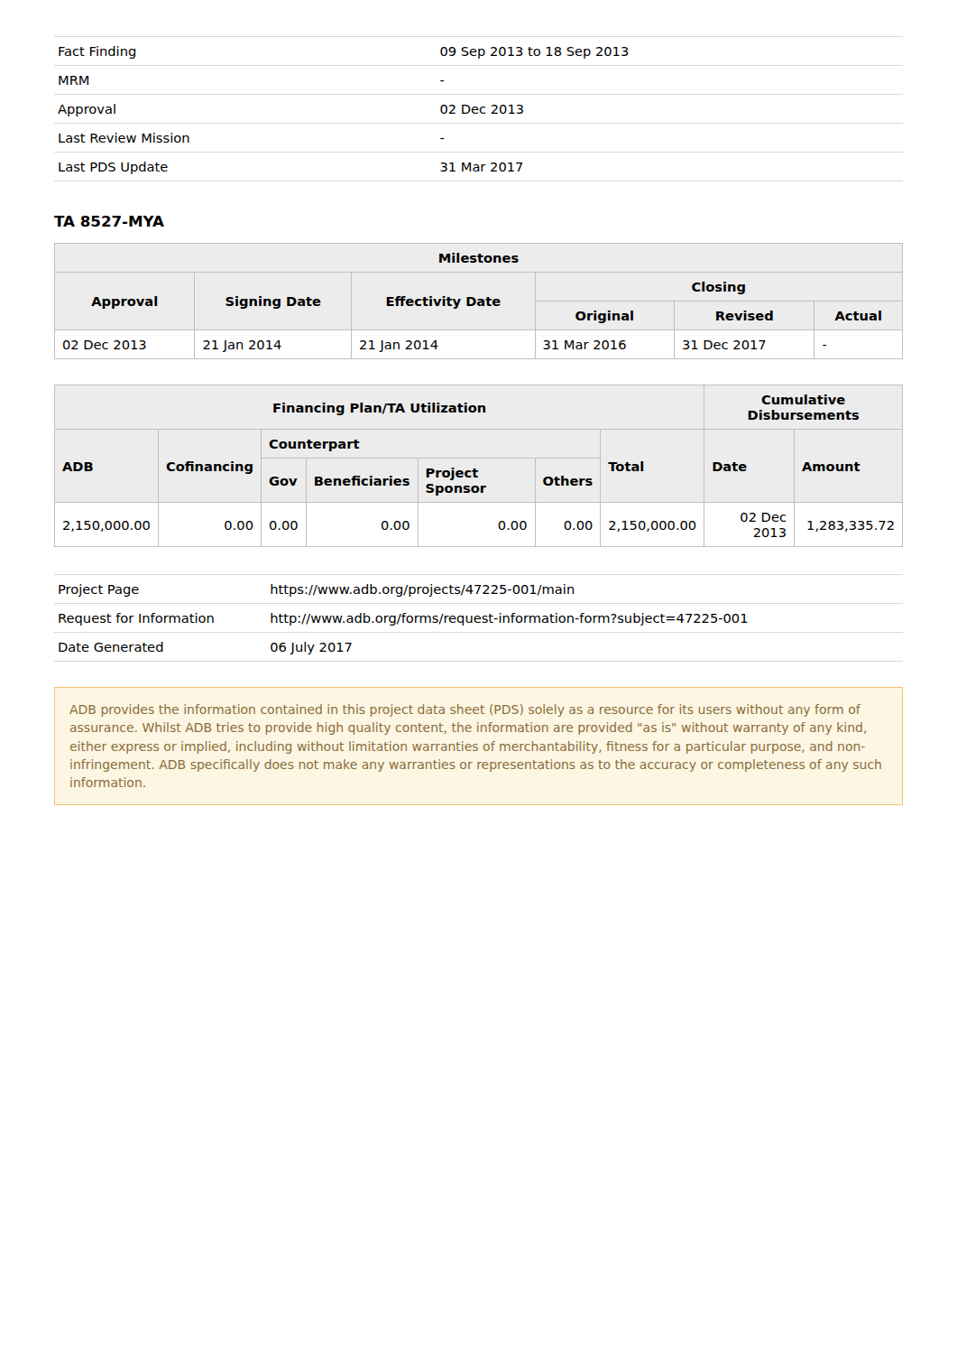| Fact Finding | 09 Sep 2013 to 18 Sep 2013 |
| MRM | - |
| Approval | 02 Dec 2013 |
| Last Review Mission | - |
| Last PDS Update | 31 Mar 2017 |
TA 8527-MYA
| Milestones |
| --- |
| Approval | Signing Date | Effectivity Date | Closing |
| Original | Revised | Actual |
| 02 Dec 2013 | 21 Jan 2014 | 21 Jan 2014 | 31 Mar 2016 | 31 Dec 2017 | - |
| Financing Plan/TA Utilization | Cumulative Disbursements |
| --- | --- |
| ADB | Cofinancing | Counterpart | Total | Date | Amount |
| Gov | Beneficiaries | Project Sponsor | Others |
| 2,150,000.00 | 0.00 | 0.00 | 0.00 | 0.00 | 0.00 | 2,150,000.00 | 02 Dec 2013 | 1,283,335.72 |
| Project Page | https://www.adb.org/projects/47225-001/main |
| Request for Information | http://www.adb.org/forms/request-information-form?subject=47225-001 |
| Date Generated | 06 July 2017 |
ADB provides the information contained in this project data sheet (PDS) solely as a resource for its users without any form of assurance. Whilst ADB tries to provide high quality content, the information are provided "as is" without warranty of any kind, either express or implied, including without limitation warranties of merchantability, fitness for a particular purpose, and non-infringement. ADB specifically does not make any warranties or representations as to the accuracy or completeness of any such information.